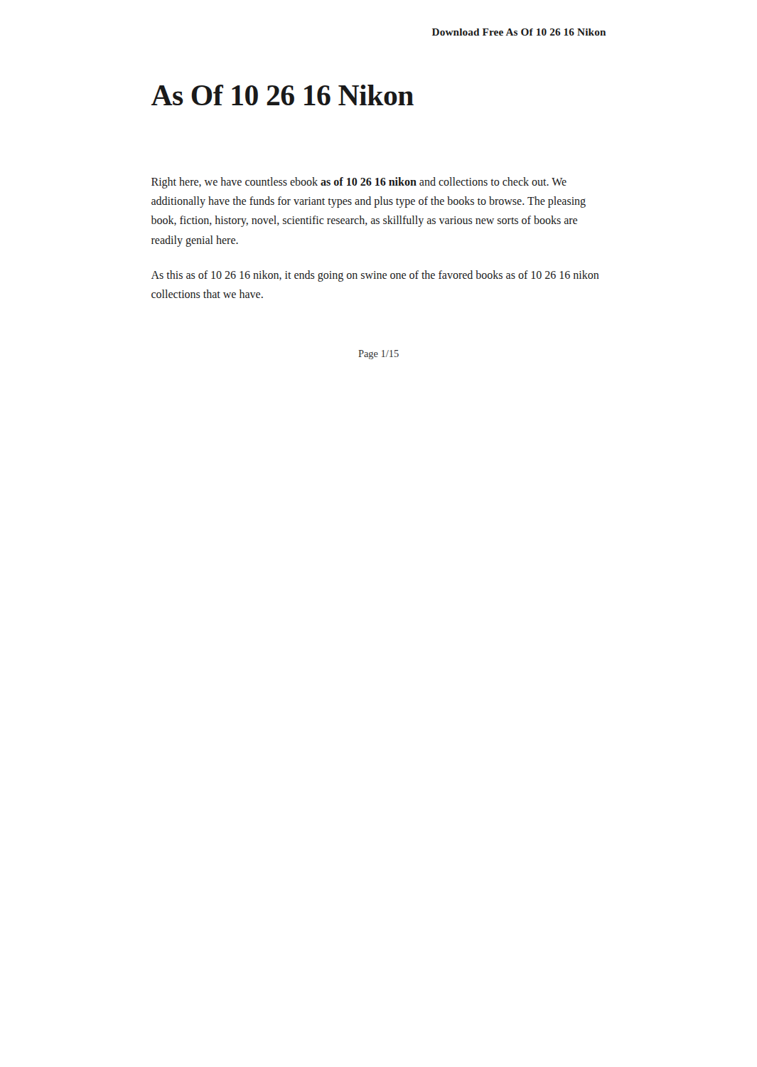Download Free As Of 10 26 16 Nikon
As Of 10 26 16 Nikon
Right here, we have countless ebook as of 10 26 16 nikon and collections to check out. We additionally have the funds for variant types and plus type of the books to browse. The pleasing book, fiction, history, novel, scientific research, as skillfully as various new sorts of books are readily genial here.
As this as of 10 26 16 nikon, it ends going on swine one of the favored books as of 10 26 16 nikon collections that we have.
Page 1/15